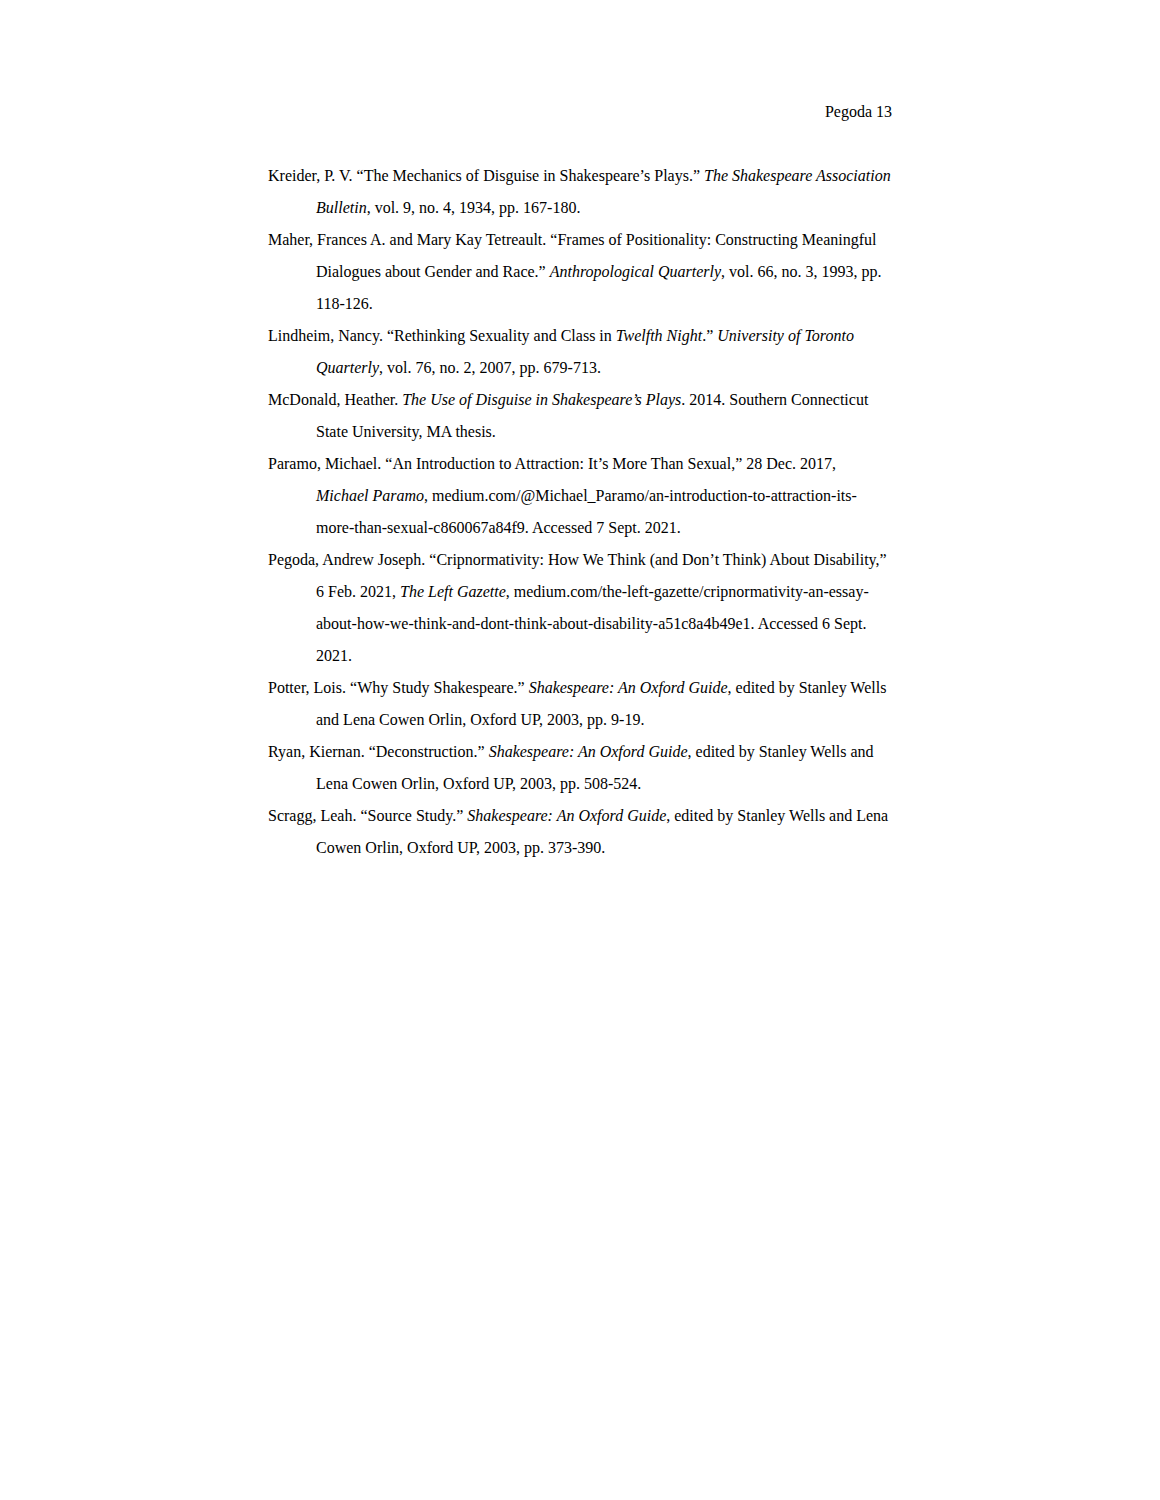Pegoda 13
Kreider, P. V. “The Mechanics of Disguise in Shakespeare’s Plays.” The Shakespeare Association Bulletin, vol. 9, no. 4, 1934, pp. 167-180.
Maher, Frances A. and Mary Kay Tetreault. “Frames of Positionality: Constructing Meaningful Dialogues about Gender and Race.” Anthropological Quarterly, vol. 66, no. 3, 1993, pp. 118-126.
Lindheim, Nancy. “Rethinking Sexuality and Class in Twelfth Night.” University of Toronto Quarterly, vol. 76, no. 2, 2007, pp. 679-713.
McDonald, Heather. The Use of Disguise in Shakespeare’s Plays. 2014. Southern Connecticut State University, MA thesis.
Paramo, Michael. “An Introduction to Attraction: It’s More Than Sexual,” 28 Dec. 2017, Michael Paramo, medium.com/@Michael_Paramo/an-introduction-to-attraction-its-more-than-sexual-c860067a84f9. Accessed 7 Sept. 2021.
Pegoda, Andrew Joseph. “Cripnormativity: How We Think (and Don’t Think) About Disability,” 6 Feb. 2021, The Left Gazette, medium.com/the-left-gazette/cripnormativity-an-essay-about-how-we-think-and-dont-think-about-disability-a51c8a4b49e1. Accessed 6 Sept. 2021.
Potter, Lois. “Why Study Shakespeare.” Shakespeare: An Oxford Guide, edited by Stanley Wells and Lena Cowen Orlin, Oxford UP, 2003, pp. 9-19.
Ryan, Kiernan. “Deconstruction.” Shakespeare: An Oxford Guide, edited by Stanley Wells and Lena Cowen Orlin, Oxford UP, 2003, pp. 508-524.
Scragg, Leah. “Source Study.” Shakespeare: An Oxford Guide, edited by Stanley Wells and Lena Cowen Orlin, Oxford UP, 2003, pp. 373-390.